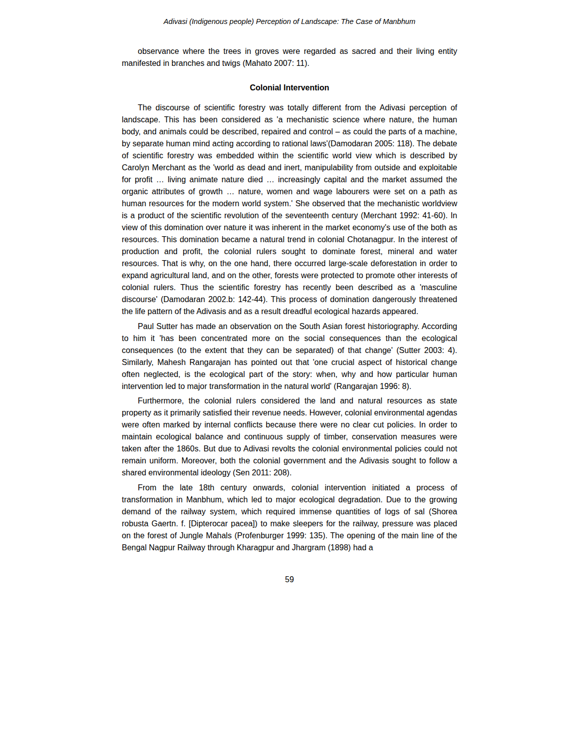Adivasi (Indigenous people) Perception of Landscape: The Case of Manbhum
observance where the trees in groves were regarded as sacred and their living entity manifested in branches and twigs (Mahato 2007: 11).
Colonial Intervention
The discourse of scientific forestry was totally different from the Adivasi perception of landscape. This has been considered as 'a mechanistic science where nature, the human body, and animals could be described, repaired and control – as could the parts of a machine, by separate human mind acting according to rational laws'(Damodaran 2005: 118). The debate of scientific forestry was embedded within the scientific world view which is described by Carolyn Merchant as the 'world as dead and inert, manipulability from outside and exploitable for profit … living animate nature died … increasingly capital and the market assumed the organic attributes of growth … nature, women and wage labourers were set on a path as human resources for the modern world system.' She observed that the mechanistic worldview is a product of the scientific revolution of the seventeenth century (Merchant 1992: 41-60). In view of this domination over nature it was inherent in the market economy's use of the both as resources. This domination became a natural trend in colonial Chotanagpur. In the interest of production and profit, the colonial rulers sought to dominate forest, mineral and water resources. That is why, on the one hand, there occurred large-scale deforestation in order to expand agricultural land, and on the other, forests were protected to promote other interests of colonial rulers. Thus the scientific forestry has recently been described as a 'masculine discourse' (Damodaran 2002.b: 142-44). This process of domination dangerously threatened the life pattern of the Adivasis and as a result dreadful ecological hazards appeared.
Paul Sutter has made an observation on the South Asian forest historiography. According to him it 'has been concentrated more on the social consequences than the ecological consequences (to the extent that they can be separated) of that change' (Sutter 2003: 4). Similarly, Mahesh Rangarajan has pointed out that 'one crucial aspect of historical change often neglected, is the ecological part of the story: when, why and how particular human intervention led to major transformation in the natural world' (Rangarajan 1996: 8).
Furthermore, the colonial rulers considered the land and natural resources as state property as it primarily satisfied their revenue needs. However, colonial environmental agendas were often marked by internal conflicts because there were no clear cut policies. In order to maintain ecological balance and continuous supply of timber, conservation measures were taken after the 1860s. But due to Adivasi revolts the colonial environmental policies could not remain uniform. Moreover, both the colonial government and the Adivasis sought to follow a shared environmental ideology (Sen 2011: 208).
From the late 18th century onwards, colonial intervention initiated a process of transformation in Manbhum, which led to major ecological degradation. Due to the growing demand of the railway system, which required immense quantities of logs of sal (Shorea robusta Gaertn. f. [Dipterocar pacea]) to make sleepers for the railway, pressure was placed on the forest of Jungle Mahals (Profenburger 1999: 135). The opening of the main line of the Bengal Nagpur Railway through Kharagpur and Jhargram (1898) had a
59